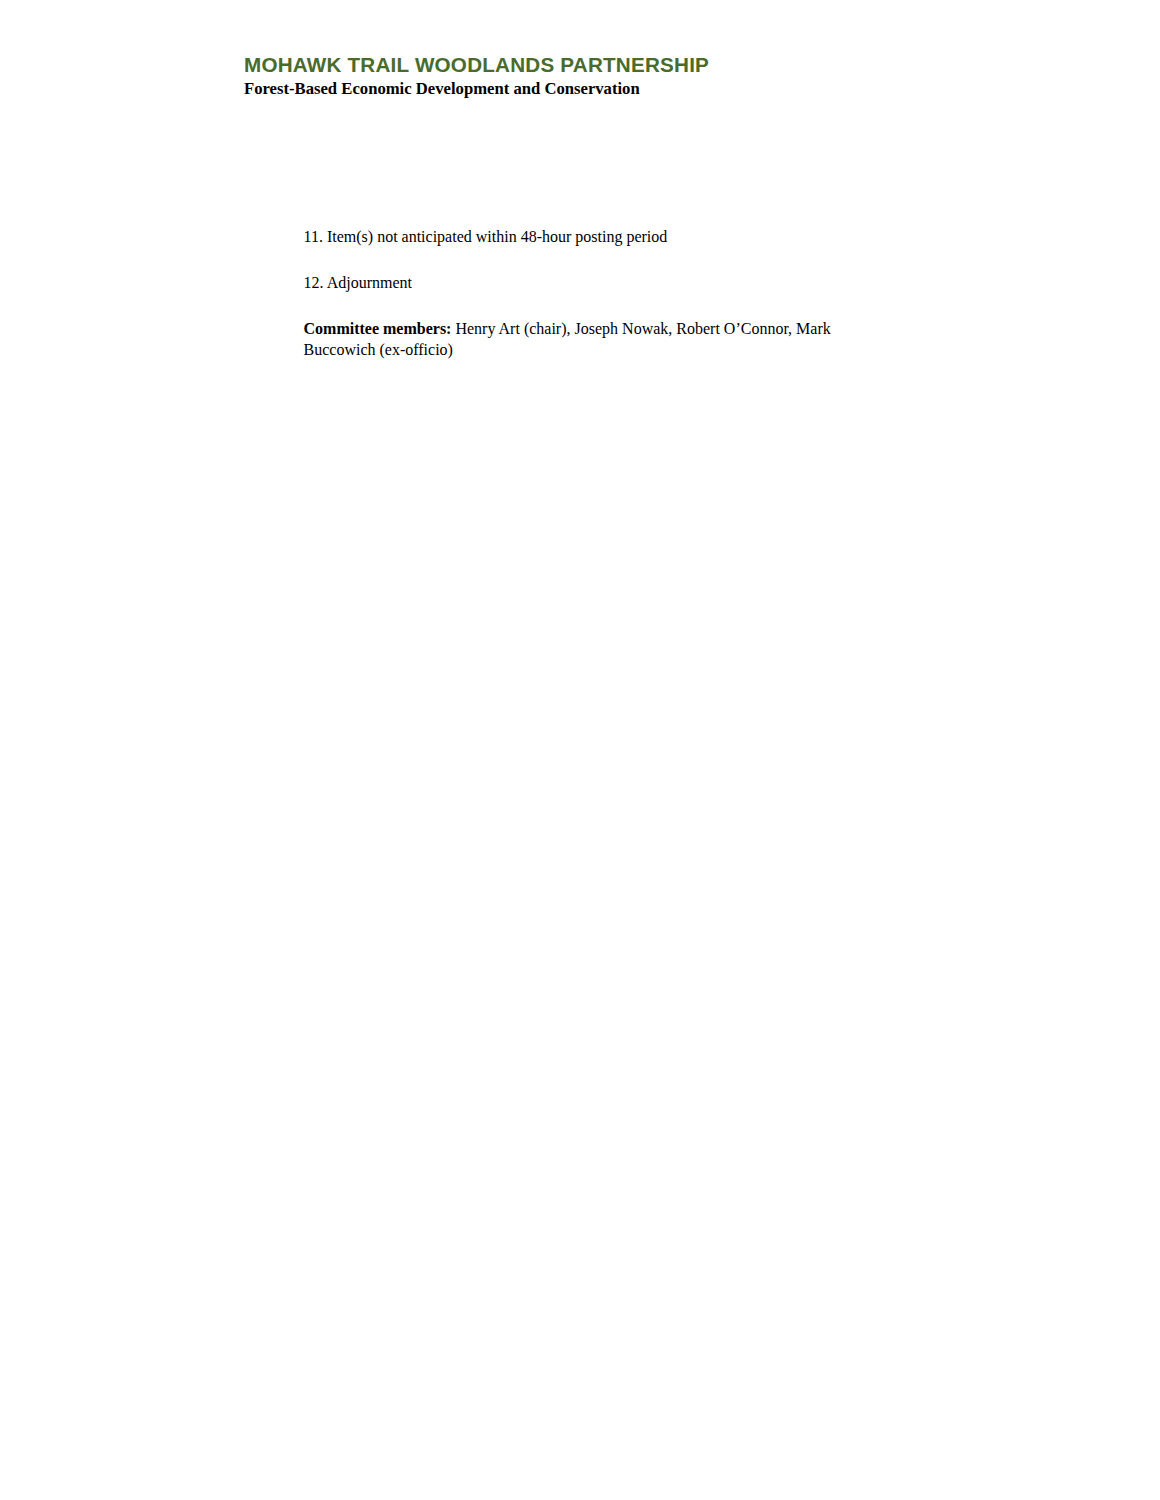MOHAWK TRAIL WOODLANDS PARTNERSHIP
Forest-Based Economic Development and Conservation
11. Item(s) not anticipated within 48-hour posting period
12. Adjournment
Committee members: Henry Art (chair), Joseph Nowak, Robert O’Connor, Mark Buccowich (ex-officio)